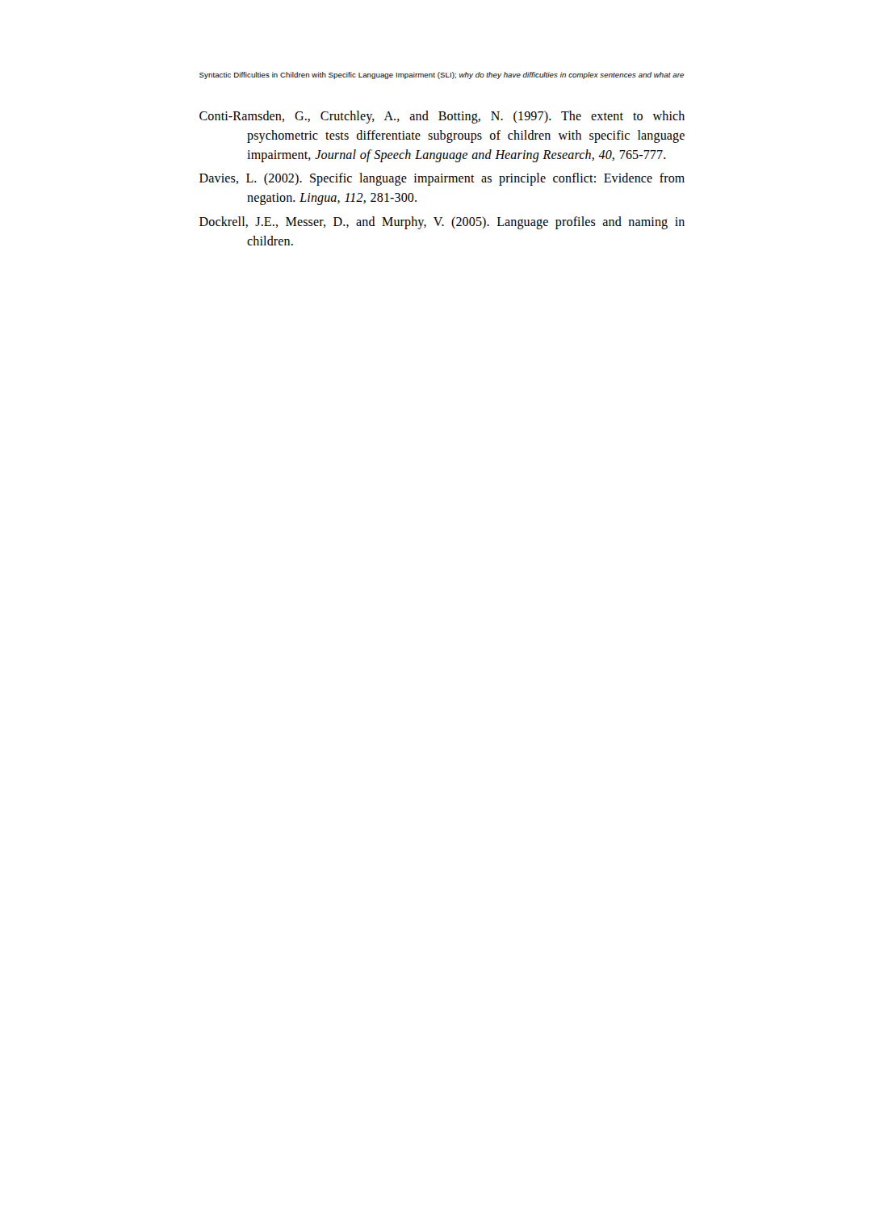Syntactic Difficulties in Children with Specific Language Impairment (SLI); why do they have difficulties in complex sentences and what are the intervention options? / Dong Sun Yim 17
Conti-Ramsden, G., Crutchley, A., and Botting, N. (1997). The extent to which psychometric tests differentiate subgroups of children with specific language impairment, Journal of Speech Language and Hearing Research, 40, 765-777.
Davies, L. (2002). Specific language impairment as principle conflict: Evidence from negation. Lingua, 112, 281-300.
Dockrell, J.E., Messer, D., and Murphy, V. (2005). Language profiles and naming in children.